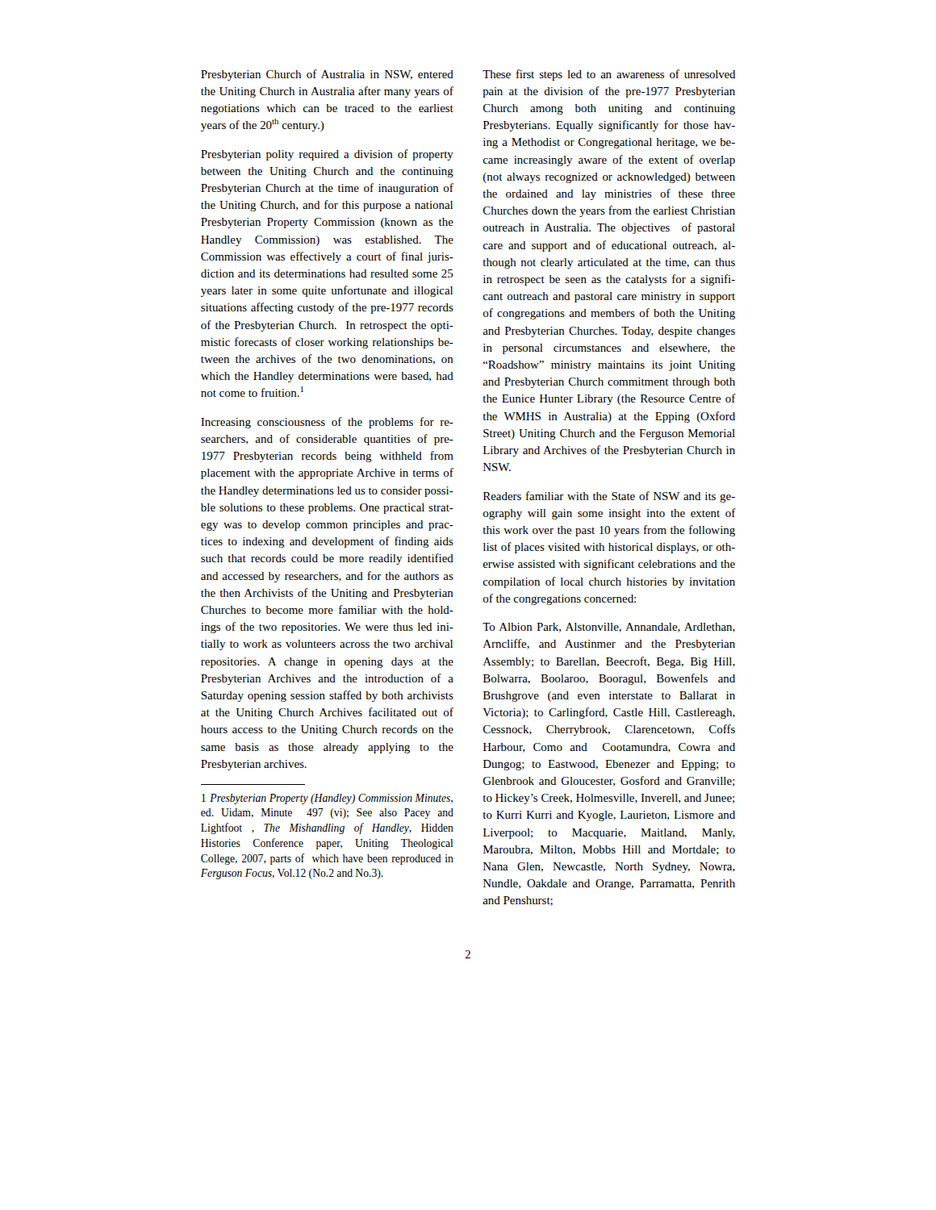Presbyterian Church of Australia in NSW, entered the Uniting Church in Australia after many years of negotiations which can be traced to the earliest years of the 20th century.)
Presbyterian polity required a division of property between the Uniting Church and the continuing Presbyterian Church at the time of inauguration of the Uniting Church, and for this purpose a national Presbyterian Property Commission (known as the Handley Commission) was established. The Commission was effectively a court of final jurisdiction and its determinations had resulted some 25 years later in some quite unfortunate and illogical situations affecting custody of the pre-1977 records of the Presbyterian Church. In retrospect the optimistic forecasts of closer working relationships between the archives of the two denominations, on which the Handley determinations were based, had not come to fruition.1
Increasing consciousness of the problems for researchers, and of considerable quantities of pre-1977 Presbyterian records being withheld from placement with the appropriate Archive in terms of the Handley determinations led us to consider possible solutions to these problems. One practical strategy was to develop common principles and practices to indexing and development of finding aids such that records could be more readily identified and accessed by researchers, and for the authors as the then Archivists of the Uniting and Presbyterian Churches to become more familiar with the holdings of the two repositories. We were thus led initially to work as volunteers across the two archival repositories. A change in opening days at the Presbyterian Archives and the introduction of a Saturday opening session staffed by both archivists at the Uniting Church Archives facilitated out of hours access to the Uniting Church records on the same basis as those already applying to the Presbyterian archives.
1 Presbyterian Property (Handley) Commission Minutes, ed. Uidam, Minute 497 (vi); See also Pacey and Lightfoot , The Mishandling of Handley, Hidden Histories Conference paper, Uniting Theological College, 2007, parts of which have been reproduced in Ferguson Focus, Vol.12 (No.2 and No.3).
These first steps led to an awareness of unresolved pain at the division of the pre-1977 Presbyterian Church among both uniting and continuing Presbyterians. Equally significantly for those having a Methodist or Congregational heritage, we became increasingly aware of the extent of overlap (not always recognized or acknowledged) between the ordained and lay ministries of these three Churches down the years from the earliest Christian outreach in Australia. The objectives of pastoral care and support and of educational outreach, although not clearly articulated at the time, can thus in retrospect be seen as the catalysts for a significant outreach and pastoral care ministry in support of congregations and members of both the Uniting and Presbyterian Churches. Today, despite changes in personal circumstances and elsewhere, the “Roadshow” ministry maintains its joint Uniting and Presbyterian Church commitment through both the Eunice Hunter Library (the Resource Centre of the WMHS in Australia) at the Epping (Oxford Street) Uniting Church and the Ferguson Memorial Library and Archives of the Presbyterian Church in NSW.
Readers familiar with the State of NSW and its geography will gain some insight into the extent of this work over the past 10 years from the following list of places visited with historical displays, or otherwise assisted with significant celebrations and the compilation of local church histories by invitation of the congregations concerned:
To Albion Park, Alstonville, Annandale, Ardlethan, Arncliffe, and Austinmer and the Presbyterian Assembly; to Barellan, Beecroft, Bega, Big Hill, Bolwarra, Boolaroo, Booragul, Bowenfels and Brushgrove (and even interstate to Ballarat in Victoria); to Carlingford, Castle Hill, Castlereagh, Cessnock, Cherrybrook, Clarencetown, Coffs Harbour, Como and Cootamundra, Cowra and Dungog; to Eastwood, Ebenezer and Epping; to Glenbrook and Gloucester, Gosford and Granville; to Hickey’s Creek, Holmesville, Inverell, and Junee; to Kurri Kurri and Kyogle, Laurieton, Lismore and Liverpool; to Macquarie, Maitland, Manly, Maroubra, Milton, Mobbs Hill and Mortdale; to Nana Glen, Newcastle, North Sydney, Nowra, Nundle, Oakdale and Orange, Parramatta, Penrith and Penshurst;
2